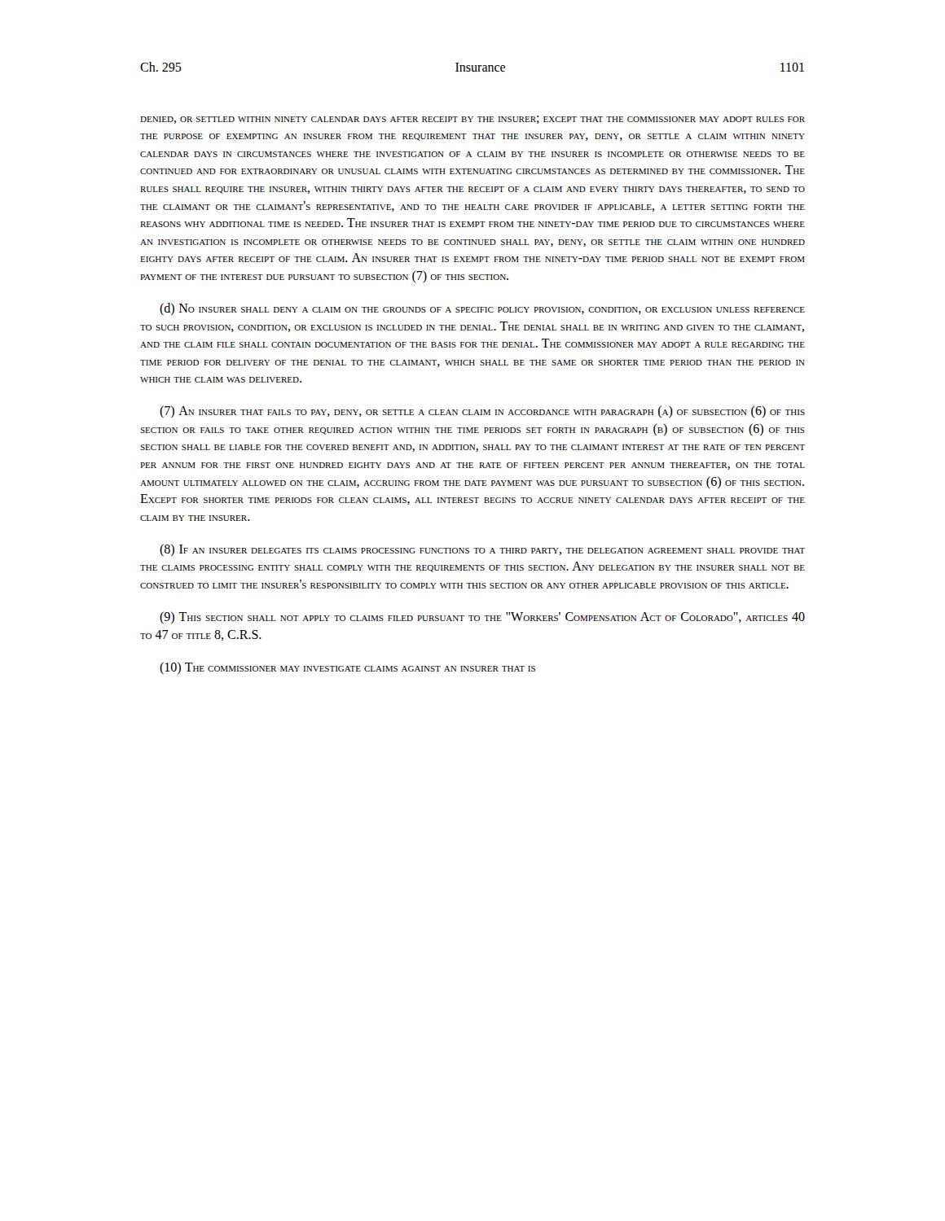Ch. 295 Insurance 1101
denied, or settled within ninety calendar days after receipt by the insurer; except that the commissioner may adopt rules for the purpose of exempting an insurer from the requirement that the insurer pay, deny, or settle a claim within ninety calendar days in circumstances where the investigation of a claim by the insurer is incomplete or otherwise needs to be continued and for extraordinary or unusual claims with extenuating circumstances as determined by the commissioner. The rules shall require the insurer, within thirty days after the receipt of a claim and every thirty days thereafter, to send to the claimant or the claimant's representative, and to the health care provider if applicable, a letter setting forth the reasons why additional time is needed. The insurer that is exempt from the ninety-day time period due to circumstances where an investigation is incomplete or otherwise needs to be continued shall pay, deny, or settle the claim within one hundred eighty days after receipt of the claim. An insurer that is exempt from the ninety-day time period shall not be exempt from payment of the interest due pursuant to subsection (7) of this section.
(d) No insurer shall deny a claim on the grounds of a specific policy provision, condition, or exclusion unless reference to such provision, condition, or exclusion is included in the denial. The denial shall be in writing and given to the claimant, and the claim file shall contain documentation of the basis for the denial. The commissioner may adopt a rule regarding the time period for delivery of the denial to the claimant, which shall be the same or shorter time period than the period in which the claim was delivered.
(7) An insurer that fails to pay, deny, or settle a clean claim in accordance with paragraph (a) of subsection (6) of this section or fails to take other required action within the time periods set forth in paragraph (b) of subsection (6) of this section shall be liable for the covered benefit and, in addition, shall pay to the claimant interest at the rate of ten percent per annum for the first one hundred eighty days and at the rate of fifteen percent per annum thereafter, on the total amount ultimately allowed on the claim, accruing from the date payment was due pursuant to subsection (6) of this section. Except for shorter time periods for clean claims, all interest begins to accrue ninety calendar days after receipt of the claim by the insurer.
(8) If an insurer delegates its claims processing functions to a third party, the delegation agreement shall provide that the claims processing entity shall comply with the requirements of this section. Any delegation by the insurer shall not be construed to limit the insurer's responsibility to comply with this section or any other applicable provision of this article.
(9) This section shall not apply to claims filed pursuant to the "Workers' Compensation Act of Colorado", articles 40 to 47 of title 8, C.R.S.
(10) The commissioner may investigate claims against an insurer that is